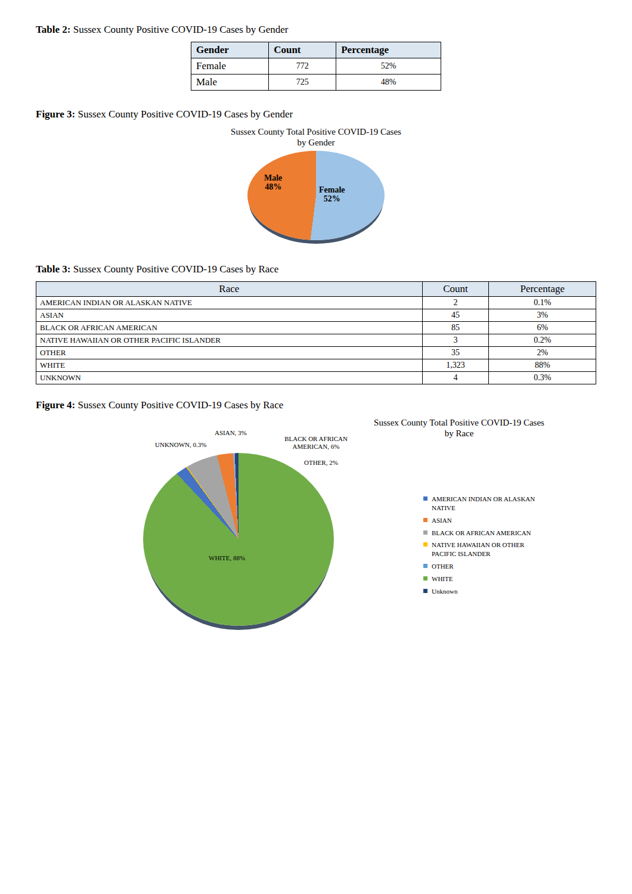Table 2: Sussex County Positive COVID-19 Cases by Gender
| Gender | Count | Percentage |
| --- | --- | --- |
| Female | 772 | 52% |
| Male | 725 | 48% |
Figure 3: Sussex County Positive COVID-19 Cases by Gender
Sussex County Total Positive COVID-19 Cases
by Gender
Male
48%
Female
52%
Table 3: Sussex County Positive COVID-19 Cases by Race
| Race | Count | Percentage |
| --- | --- | --- |
| AMERICAN INDIAN OR ALASKAN NATIVE | 2 | 0.1% |
| ASIAN | 45 | 3% |
| BLACK OR AFRICAN AMERICAN | 85 | 6% |
| NATIVE HAWAIIAN OR OTHER PACIFIC ISLANDER | 3 | 0.2% |
| OTHER | 35 | 2% |
| WHITE | 1,323 | 88% |
| UNKNOWN | 4 | 0.3% |
Figure 4: Sussex County Positive COVID-19 Cases by Race
Sussex County Total Positive COVID-19 Cases
by Race
ASIAN, 3%
UNKNOWN, 0.3%
BLACK OR AFRICAN
AMERICAN, 6%
OTHER, 2%
WHITE, 88%
AMERICAN INDIAN OR ALASKAN
NATIVE
ASIAN
BLACK OR AFRICAN AMERICAN
NATIVE HAWAIIAN OR OTHER
PACIFIC ISLANDER
OTHER
WHITE
Unknown